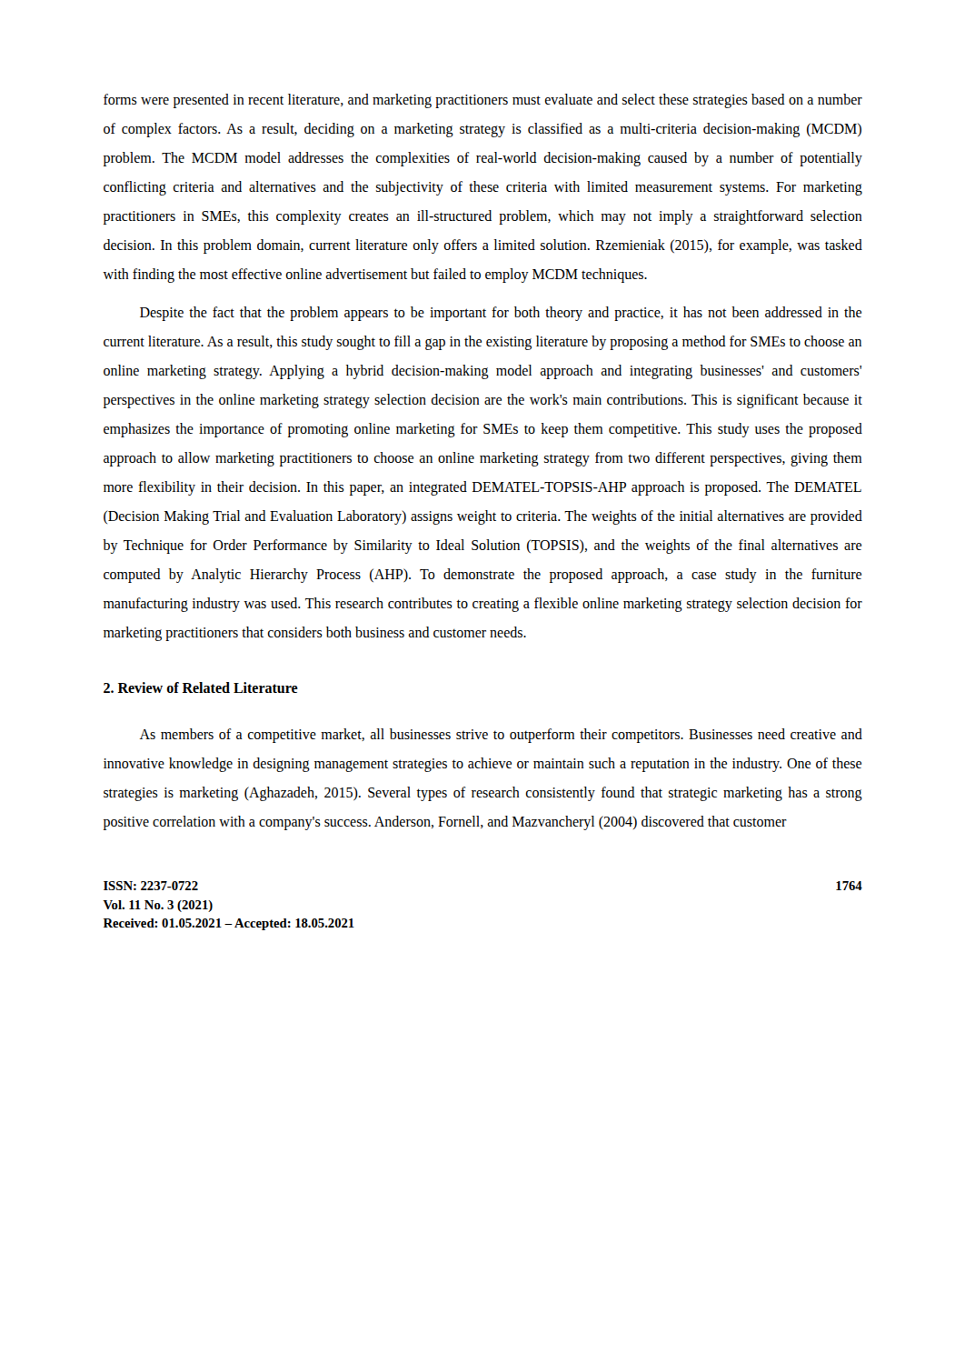forms were presented in recent literature, and marketing practitioners must evaluate and select these strategies based on a number of complex factors. As a result, deciding on a marketing strategy is classified as a multi-criteria decision-making (MCDM) problem. The MCDM model addresses the complexities of real-world decision-making caused by a number of potentially conflicting criteria and alternatives and the subjectivity of these criteria with limited measurement systems. For marketing practitioners in SMEs, this complexity creates an ill-structured problem, which may not imply a straightforward selection decision. In this problem domain, current literature only offers a limited solution. Rzemieniak (2015), for example, was tasked with finding the most effective online advertisement but failed to employ MCDM techniques.
Despite the fact that the problem appears to be important for both theory and practice, it has not been addressed in the current literature. As a result, this study sought to fill a gap in the existing literature by proposing a method for SMEs to choose an online marketing strategy. Applying a hybrid decision-making model approach and integrating businesses' and customers' perspectives in the online marketing strategy selection decision are the work's main contributions. This is significant because it emphasizes the importance of promoting online marketing for SMEs to keep them competitive. This study uses the proposed approach to allow marketing practitioners to choose an online marketing strategy from two different perspectives, giving them more flexibility in their decision. In this paper, an integrated DEMATEL-TOPSIS-AHP approach is proposed. The DEMATEL (Decision Making Trial and Evaluation Laboratory) assigns weight to criteria. The weights of the initial alternatives are provided by Technique for Order Performance by Similarity to Ideal Solution (TOPSIS), and the weights of the final alternatives are computed by Analytic Hierarchy Process (AHP). To demonstrate the proposed approach, a case study in the furniture manufacturing industry was used. This research contributes to creating a flexible online marketing strategy selection decision for marketing practitioners that considers both business and customer needs.
2. Review of Related Literature
As members of a competitive market, all businesses strive to outperform their competitors. Businesses need creative and innovative knowledge in designing management strategies to achieve or maintain such a reputation in the industry. One of these strategies is marketing (Aghazadeh, 2015). Several types of research consistently found that strategic marketing has a strong positive correlation with a company's success. Anderson, Fornell, and Mazvancheryl (2004) discovered that customer
ISSN: 2237-0722
Vol. 11 No. 3 (2021)
Received: 01.05.2021 – Accepted: 18.05.2021
1764